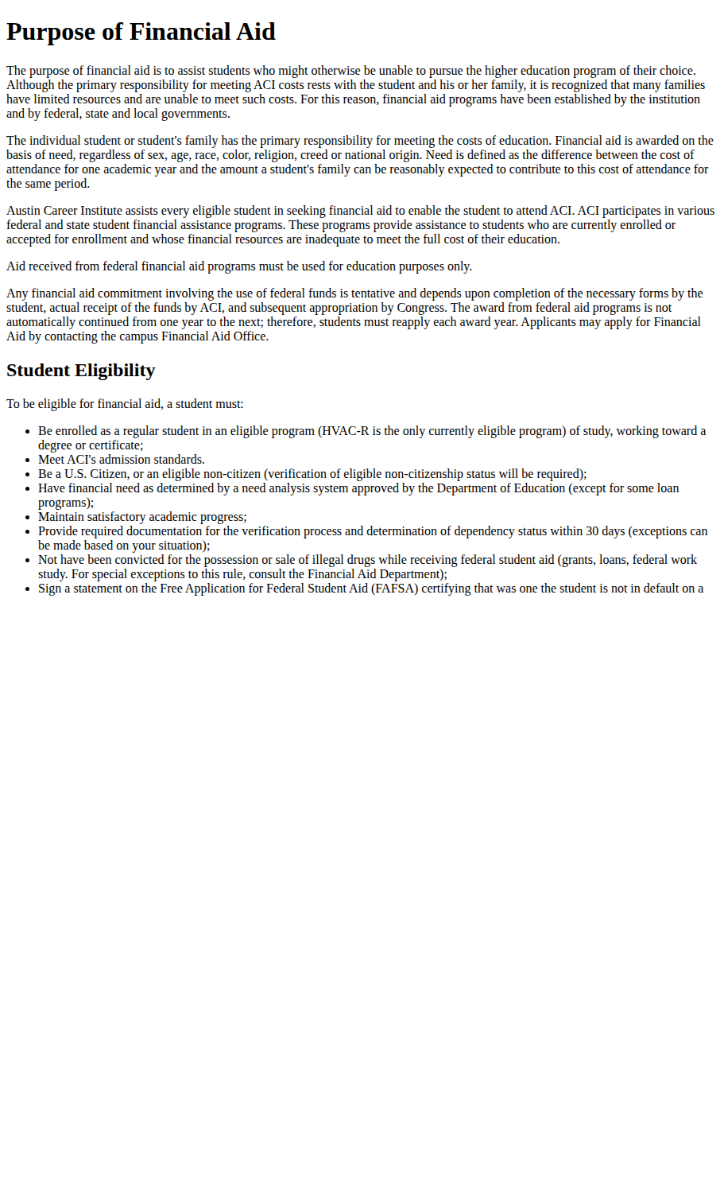Purpose of Financial Aid
The purpose of financial aid is to assist students who might otherwise be unable to pursue the higher education program of their choice. Although the primary responsibility for meeting ACI costs rests with the student and his or her family, it is recognized that many families have limited resources and are unable to meet such costs. For this reason, financial aid programs have been established by the institution and by federal, state and local governments.
The individual student or student's family has the primary responsibility for meeting the costs of education. Financial aid is awarded on the basis of need, regardless of sex, age, race, color, religion, creed or national origin. Need is defined as the difference between the cost of attendance for one academic year and the amount a student's family can be reasonably expected to contribute to this cost of attendance for the same period.
Austin Career Institute assists every eligible student in seeking financial aid to enable the student to attend ACI. ACI participates in various federal and state student financial assistance programs. These programs provide assistance to students who are currently enrolled or accepted for enrollment and whose financial resources are inadequate to meet the full cost of their education.
Aid received from federal financial aid programs must be used for education purposes only.
Any financial aid commitment involving the use of federal funds is tentative and depends upon completion of the necessary forms by the student, actual receipt of the funds by ACI, and subsequent appropriation by Congress. The award from federal aid programs is not automatically continued from one year to the next; therefore, students must reapply each award year. Applicants may apply for Financial Aid by contacting the campus Financial Aid Office.
Student Eligibility
To be eligible for financial aid, a student must:
Be enrolled as a regular student in an eligible program (HVAC-R is the only currently eligible program) of study, working toward a degree or certificate;
Meet ACI's admission standards.
Be a U.S. Citizen, or an eligible non-citizen (verification of eligible non-citizenship status will be required);
Have financial need as determined by a need analysis system approved by the Department of Education (except for some loan programs);
Maintain satisfactory academic progress;
Provide required documentation for the verification process and determination of dependency status within 30 days (exceptions can be made based on your situation);
Not have been convicted for the possession or sale of illegal drugs while receiving federal student aid (grants, loans, federal work study. For special exceptions to this rule, consult the Financial Aid Department);
Sign a statement on the Free Application for Federal Student Aid (FAFSA) certifying that was one the student is not in default on a